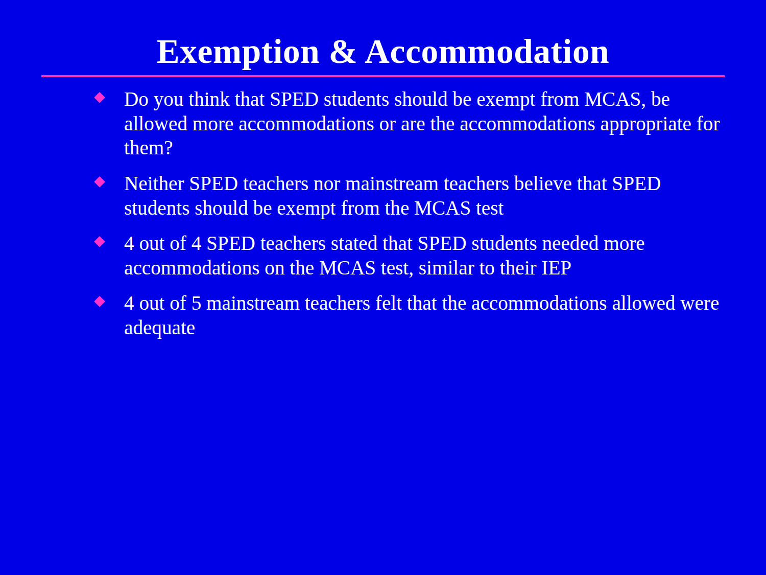Exemption & Accommodation
Do you think that SPED students should be exempt from MCAS, be allowed more accommodations or are the accommodations appropriate for them?
Neither SPED teachers nor mainstream teachers believe that SPED students should be exempt from the MCAS test
4 out of 4 SPED teachers stated that SPED students needed more accommodations on the MCAS test, similar to their IEP
4 out of 5 mainstream teachers felt that the accommodations allowed were adequate